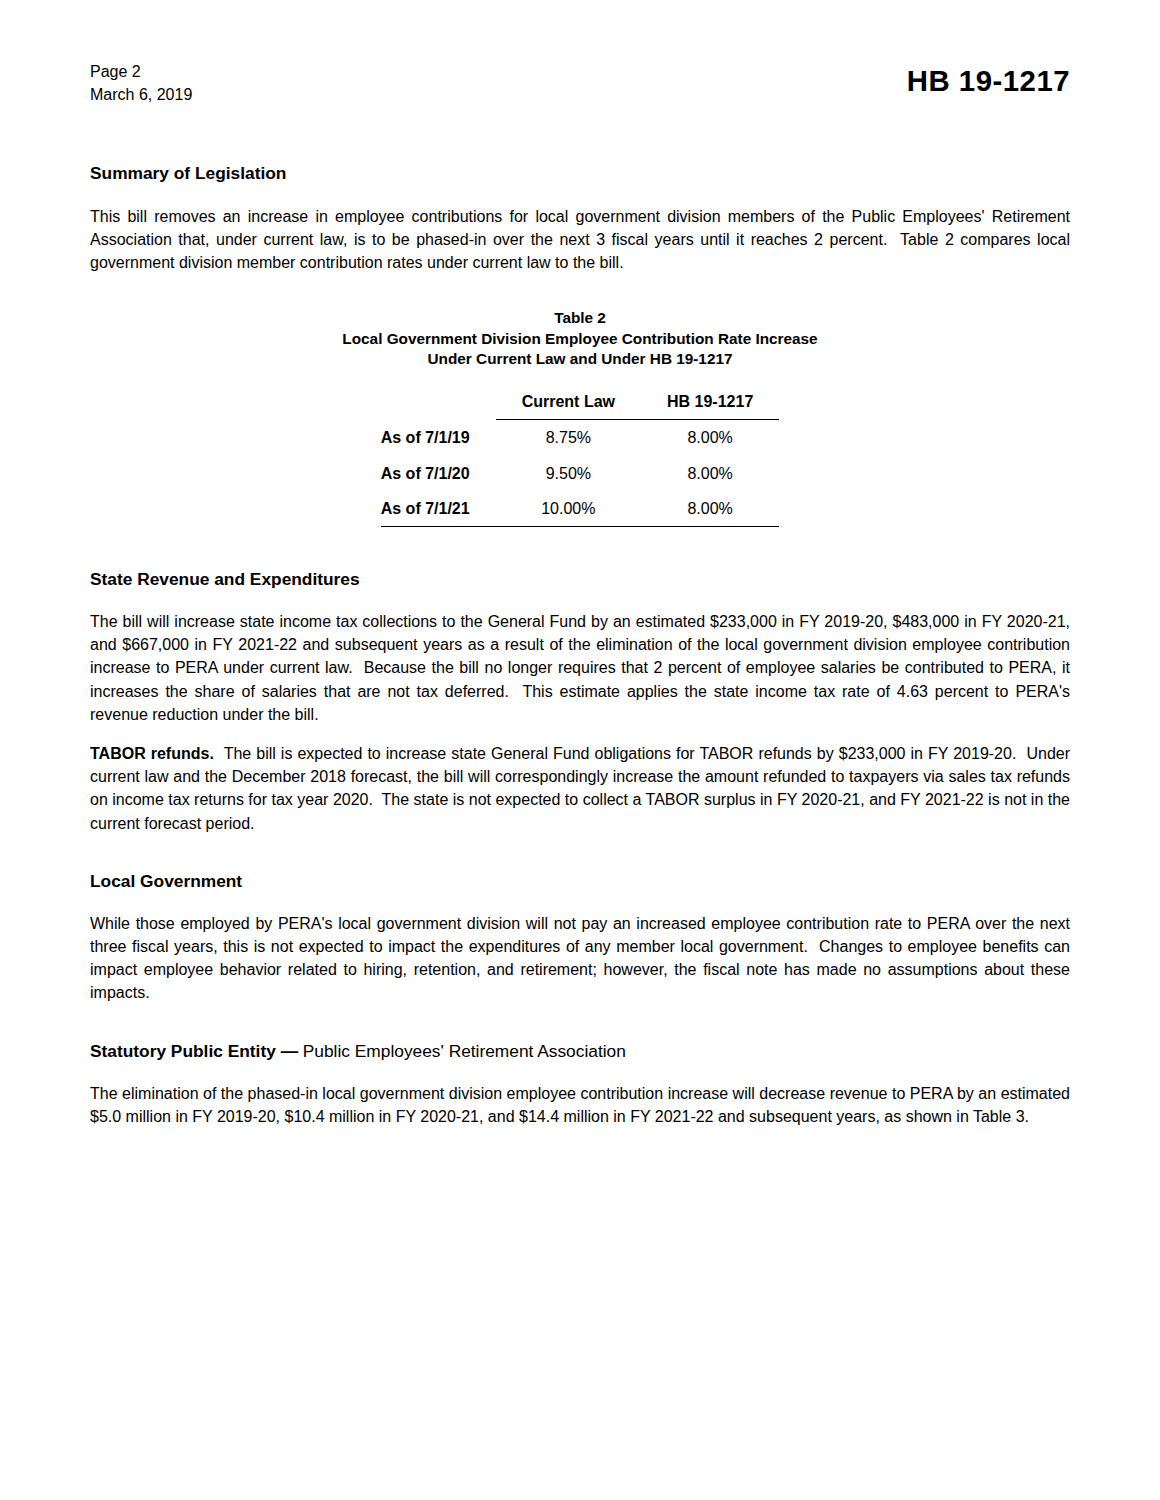Page 2
March 6, 2019
HB 19-1217
Summary of Legislation
This bill removes an increase in employee contributions for local government division members of the Public Employees' Retirement Association that, under current law, is to be phased-in over the next 3 fiscal years until it reaches 2 percent. Table 2 compares local government division member contribution rates under current law to the bill.
Table 2
Local Government Division Employee Contribution Rate Increase
Under Current Law and Under HB 19-1217
| | Current Law | HB 19-1217 |
| --- | --- | --- |
| As of 7/1/19 | 8.75% | 8.00% |
| As of 7/1/20 | 9.50% | 8.00% |
| As of 7/1/21 | 10.00% | 8.00% |
State Revenue and Expenditures
The bill will increase state income tax collections to the General Fund by an estimated $233,000 in FY 2019-20, $483,000 in FY 2020-21, and $667,000 in FY 2021-22 and subsequent years as a result of the elimination of the local government division employee contribution increase to PERA under current law. Because the bill no longer requires that 2 percent of employee salaries be contributed to PERA, it increases the share of salaries that are not tax deferred. This estimate applies the state income tax rate of 4.63 percent to PERA's revenue reduction under the bill.
TABOR refunds. The bill is expected to increase state General Fund obligations for TABOR refunds by $233,000 in FY 2019-20. Under current law and the December 2018 forecast, the bill will correspondingly increase the amount refunded to taxpayers via sales tax refunds on income tax returns for tax year 2020. The state is not expected to collect a TABOR surplus in FY 2020-21, and FY 2021-22 is not in the current forecast period.
Local Government
While those employed by PERA's local government division will not pay an increased employee contribution rate to PERA over the next three fiscal years, this is not expected to impact the expenditures of any member local government. Changes to employee benefits can impact employee behavior related to hiring, retention, and retirement; however, the fiscal note has made no assumptions about these impacts.
Statutory Public Entity — Public Employees' Retirement Association
The elimination of the phased-in local government division employee contribution increase will decrease revenue to PERA by an estimated $5.0 million in FY 2019-20, $10.4 million in FY 2020-21, and $14.4 million in FY 2021-22 and subsequent years, as shown in Table 3.